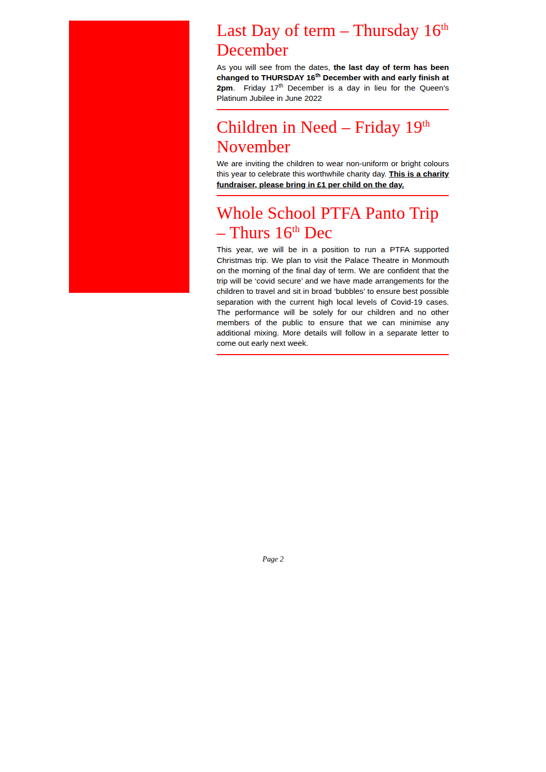Last Day of term – Thursday 16th December
As you will see from the dates, the last day of term has been changed to THURSDAY 16th December with and early finish at 2pm. Friday 17th December is a day in lieu for the Queen’s Platinum Jubilee in June 2022
Children in Need – Friday 19th November
We are inviting the children to wear non-uniform or bright colours this year to celebrate this worthwhile charity day. This is a charity fundraiser, please bring in £1 per child on the day.
Whole School PTFA Panto Trip – Thurs 16th Dec
This year, we will be in a position to run a PTFA supported Christmas trip. We plan to visit the Palace Theatre in Monmouth on the morning of the final day of term. We are confident that the trip will be ‘covid secure’ and we have made arrangements for the children to travel and sit in broad ‘bubbles’ to ensure best possible separation with the current high local levels of Covid-19 cases. The performance will be solely for our children and no other members of the public to ensure that we can minimise any additional mixing. More details will follow in a separate letter to come out early next week.
Page 2